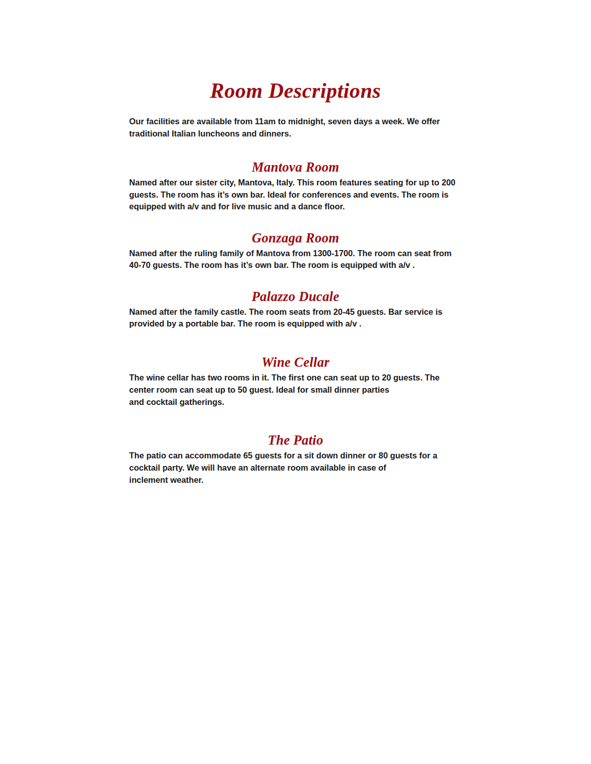Room Descriptions
Our facilities are available from 11am to midnight, seven days a week. We offer traditional Italian luncheons and dinners.
Mantova Room
Named after our sister city, Mantova, Italy. This room features seating for up to 200 guests. The room has it’s own bar. Ideal for conferences and events. The room is equipped with a/v and for live music and a dance floor.
Gonzaga Room
Named after the ruling family of Mantova from 1300-1700. The room can seat from 40-70 guests. The room has it’s own bar. The room is equipped with a/v .
Palazzo Ducale
Named after the family castle. The room seats from 20-45 guests. Bar service is provided by a portable bar. The room is equipped with a/v .
Wine Cellar
The wine cellar has two rooms in it. The first one can seat up to 20 guests. The center room can seat up to 50 guest. Ideal for small dinner parties
and cocktail gatherings.
The Patio
The patio can accommodate 65 guests for a sit down dinner or 80 guests for a cocktail party. We will have an alternate room available in case of
inclement weather.